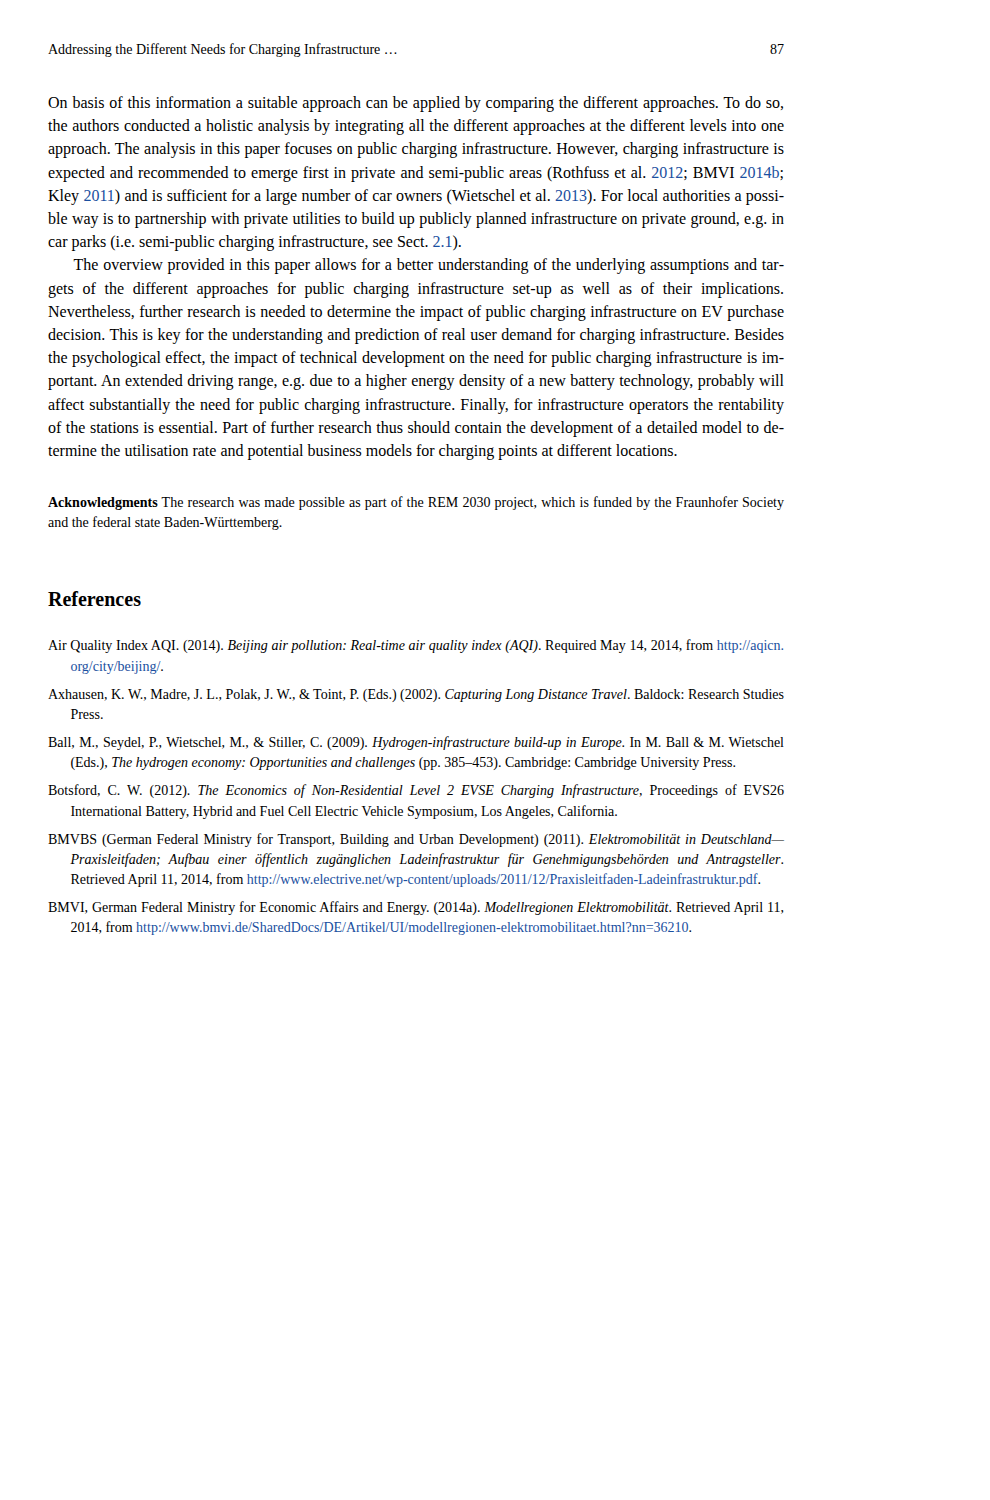Addressing the Different Needs for Charging Infrastructure … 87
On basis of this information a suitable approach can be applied by comparing the different approaches. To do so, the authors conducted a holistic analysis by integrating all the different approaches at the different levels into one approach. The analysis in this paper focuses on public charging infrastructure. However, charging infrastructure is expected and recommended to emerge first in private and semi-public areas (Rothfuss et al. 2012; BMVI 2014b; Kley 2011) and is sufficient for a large number of car owners (Wietschel et al. 2013). For local authorities a possible way is to partnership with private utilities to build up publicly planned infrastructure on private ground, e.g. in car parks (i.e. semi-public charging infrastructure, see Sect. 2.1).
The overview provided in this paper allows for a better understanding of the underlying assumptions and targets of the different approaches for public charging infrastructure set-up as well as of their implications. Nevertheless, further research is needed to determine the impact of public charging infrastructure on EV purchase decision. This is key for the understanding and prediction of real user demand for charging infrastructure. Besides the psychological effect, the impact of technical development on the need for public charging infrastructure is important. An extended driving range, e.g. due to a higher energy density of a new battery technology, probably will affect substantially the need for public charging infrastructure. Finally, for infrastructure operators the rentability of the stations is essential. Part of further research thus should contain the development of a detailed model to determine the utilisation rate and potential business models for charging points at different locations.
Acknowledgments The research was made possible as part of the REM 2030 project, which is funded by the Fraunhofer Society and the federal state Baden-Württemberg.
References
Air Quality Index AQI. (2014). Beijing air pollution: Real-time air quality index (AQI). Required May 14, 2014, from http://aqicn.org/city/beijing/.
Axhausen, K. W., Madre, J. L., Polak, J. W., & Toint, P. (Eds.) (2002). Capturing Long Distance Travel. Baldock: Research Studies Press.
Ball, M., Seydel, P., Wietschel, M., & Stiller, C. (2009). Hydrogen-infrastructure build-up in Europe. In M. Ball & M. Wietschel (Eds.), The hydrogen economy: Opportunities and challenges (pp. 385–453). Cambridge: Cambridge University Press.
Botsford, C. W. (2012). The Economics of Non-Residential Level 2 EVSE Charging Infrastructure, Proceedings of EVS26 International Battery, Hybrid and Fuel Cell Electric Vehicle Symposium, Los Angeles, California.
BMVBS (German Federal Ministry for Transport, Building and Urban Development) (2011). Elektromobilität in Deutschland—Praxisleitfaden; Aufbau einer öffentlich zugänglichen Ladeinfrastruktur für Genehmigungsbehörden und Antragsteller. Retrieved April 11, 2014, from http://www.electrive.net/wp-content/uploads/2011/12/Praxisleitfaden-Ladeinfrastruktur.pdf.
BMVI, German Federal Ministry for Economic Affairs and Energy. (2014a). Modellregionen Elektromobilität. Retrieved April 11, 2014, from http://www.bmvi.de/SharedDocs/DE/Artikel/UI/modellregionen-elektromobilitaet.html?nn=36210.